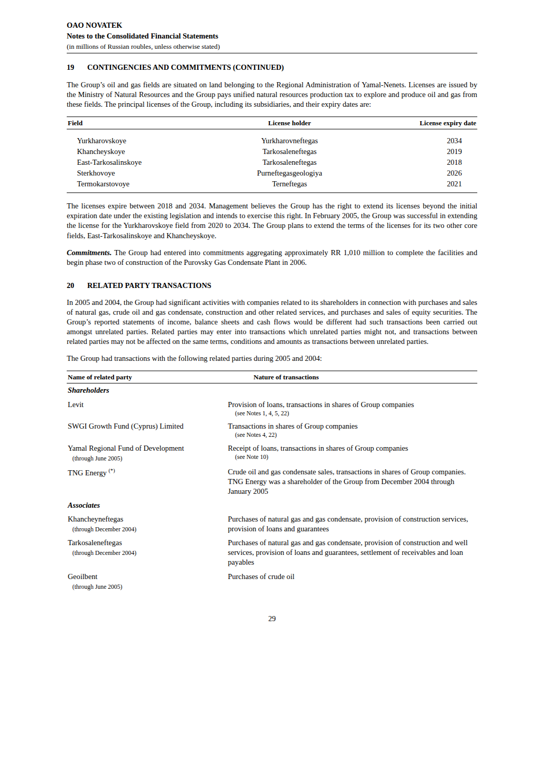OAO NOVATEK
Notes to the Consolidated Financial Statements
(in millions of Russian roubles, unless otherwise stated)
19 CONTINGENCIES AND COMMITMENTS (CONTINUED)
The Group’s oil and gas fields are situated on land belonging to the Regional Administration of Yamal-Nenets. Licenses are issued by the Ministry of Natural Resources and the Group pays unified natural resources production tax to explore and produce oil and gas from these fields. The principal licenses of the Group, including its subsidiaries, and their expiry dates are:
| Field | License holder | License expiry date |
| --- | --- | --- |
| Yurkharovskoye | Yurkharovneftegas | 2034 |
| Khancheyskoye | Tarkosaleneftegas | 2019 |
| East-Tarkosalinskoye | Tarkosaleneftegas | 2018 |
| Sterkhovoye | Purneftegasgeologiya | 2026 |
| Termokarstovoye | Terneftegas | 2021 |
The licenses expire between 2018 and 2034. Management believes the Group has the right to extend its licenses beyond the initial expiration date under the existing legislation and intends to exercise this right. In February 2005, the Group was successful in extending the license for the Yurkharovskoye field from 2020 to 2034. The Group plans to extend the terms of the licenses for its two other core fields, East-Tarkosalinskoye and Khancheyskoye.
Commitments. The Group had entered into commitments aggregating approximately RR 1,010 million to complete the facilities and begin phase two of construction of the Purovsky Gas Condensate Plant in 2006.
20 RELATED PARTY TRANSACTIONS
In 2005 and 2004, the Group had significant activities with companies related to its shareholders in connection with purchases and sales of natural gas, crude oil and gas condensate, construction and other related services, and purchases and sales of equity securities. The Group’s reported statements of income, balance sheets and cash flows would be different had such transactions been carried out amongst unrelated parties. Related parties may enter into transactions which unrelated parties might not, and transactions between related parties may not be affected on the same terms, conditions and amounts as transactions between unrelated parties.
The Group had transactions with the following related parties during 2005 and 2004:
| Name of related party | Nature of transactions |
| --- | --- |
| Shareholders |
| Levit | Provision of loans, transactions in shares of Group companies (see Notes 1, 4, 5, 22) |
| SWGI Growth Fund (Cyprus) Limited | Transactions in shares of Group companies (see Notes 4, 22) |
| Yamal Regional Fund of Development (through June 2005) | Receipt of loans, transactions in shares of Group companies (see Note 10) |
| TNG Energy (*) | Crude oil and gas condensate sales, transactions in shares of Group companies. TNG Energy was a shareholder of the Group from December 2004 through January 2005 |
| Associates |
| Khancheyneftegas (through December 2004) | Purchases of natural gas and gas condensate, provision of construction services, provision of loans and guarantees |
| Tarkosaleneftegas (through December 2004) | Purchases of natural gas and gas condensate, provision of construction and well services, provision of loans and guarantees, settlement of receivables and loan payables |
| Geoilbent (through June 2005) | Purchases of crude oil |
29